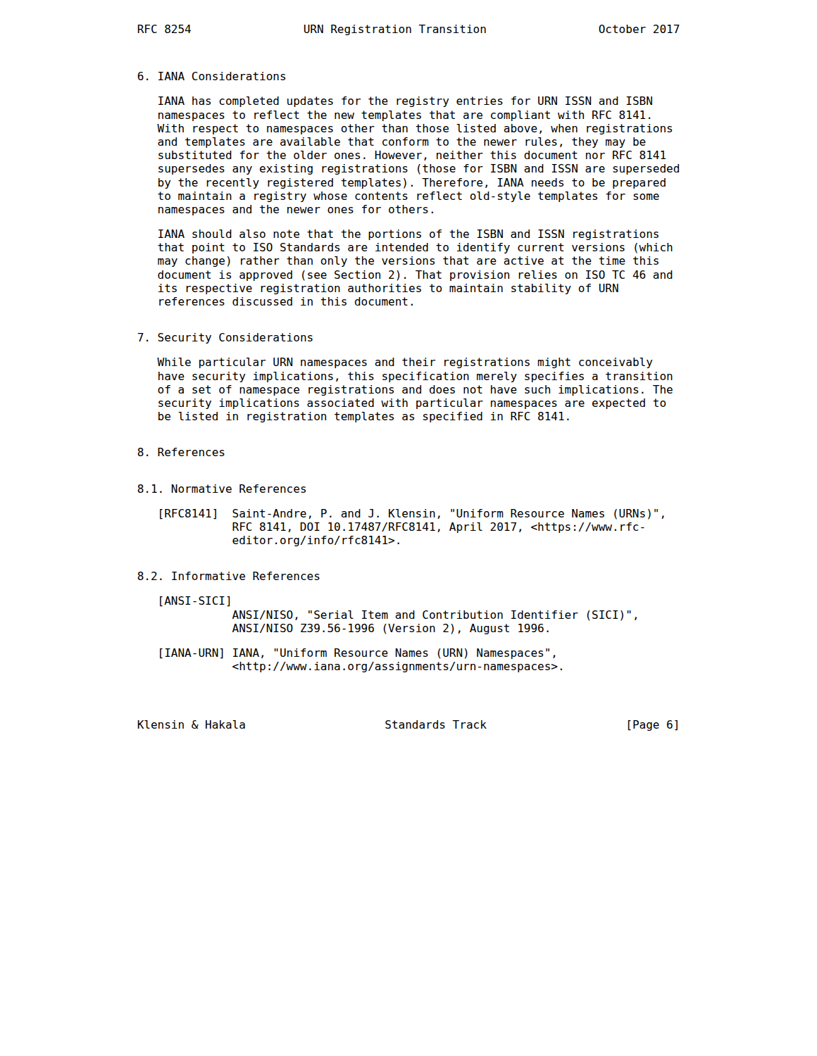RFC 8254 URN Registration Transition October 2017
6. IANA Considerations
IANA has completed updates for the registry entries for URN ISSN and ISBN namespaces to reflect the new templates that are compliant with RFC 8141. With respect to namespaces other than those listed above, when registrations and templates are available that conform to the newer rules, they may be substituted for the older ones. However, neither this document nor RFC 8141 supersedes any existing registrations (those for ISBN and ISSN are superseded by the recently registered templates). Therefore, IANA needs to be prepared to maintain a registry whose contents reflect old-style templates for some namespaces and the newer ones for others.
IANA should also note that the portions of the ISBN and ISSN registrations that point to ISO Standards are intended to identify current versions (which may change) rather than only the versions that are active at the time this document is approved (see Section 2). That provision relies on ISO TC 46 and its respective registration authorities to maintain stability of URN references discussed in this document.
7. Security Considerations
While particular URN namespaces and their registrations might conceivably have security implications, this specification merely specifies a transition of a set of namespace registrations and does not have such implications. The security implications associated with particular namespaces are expected to be listed in registration templates as specified in RFC 8141.
8. References
8.1. Normative References
[RFC8141] Saint-Andre, P. and J. Klensin, "Uniform Resource Names (URNs)", RFC 8141, DOI 10.17487/RFC8141, April 2017, <https://www.rfc-editor.org/info/rfc8141>.
8.2. Informative References
[ANSI-SICI]
ANSI/NISO, "Serial Item and Contribution Identifier (SICI)", ANSI/NISO Z39.56-1996 (Version 2), August 1996.
[IANA-URN] IANA, "Uniform Resource Names (URN) Namespaces", <http://www.iana.org/assignments/urn-namespaces>.
Klensin & Hakala Standards Track [Page 6]